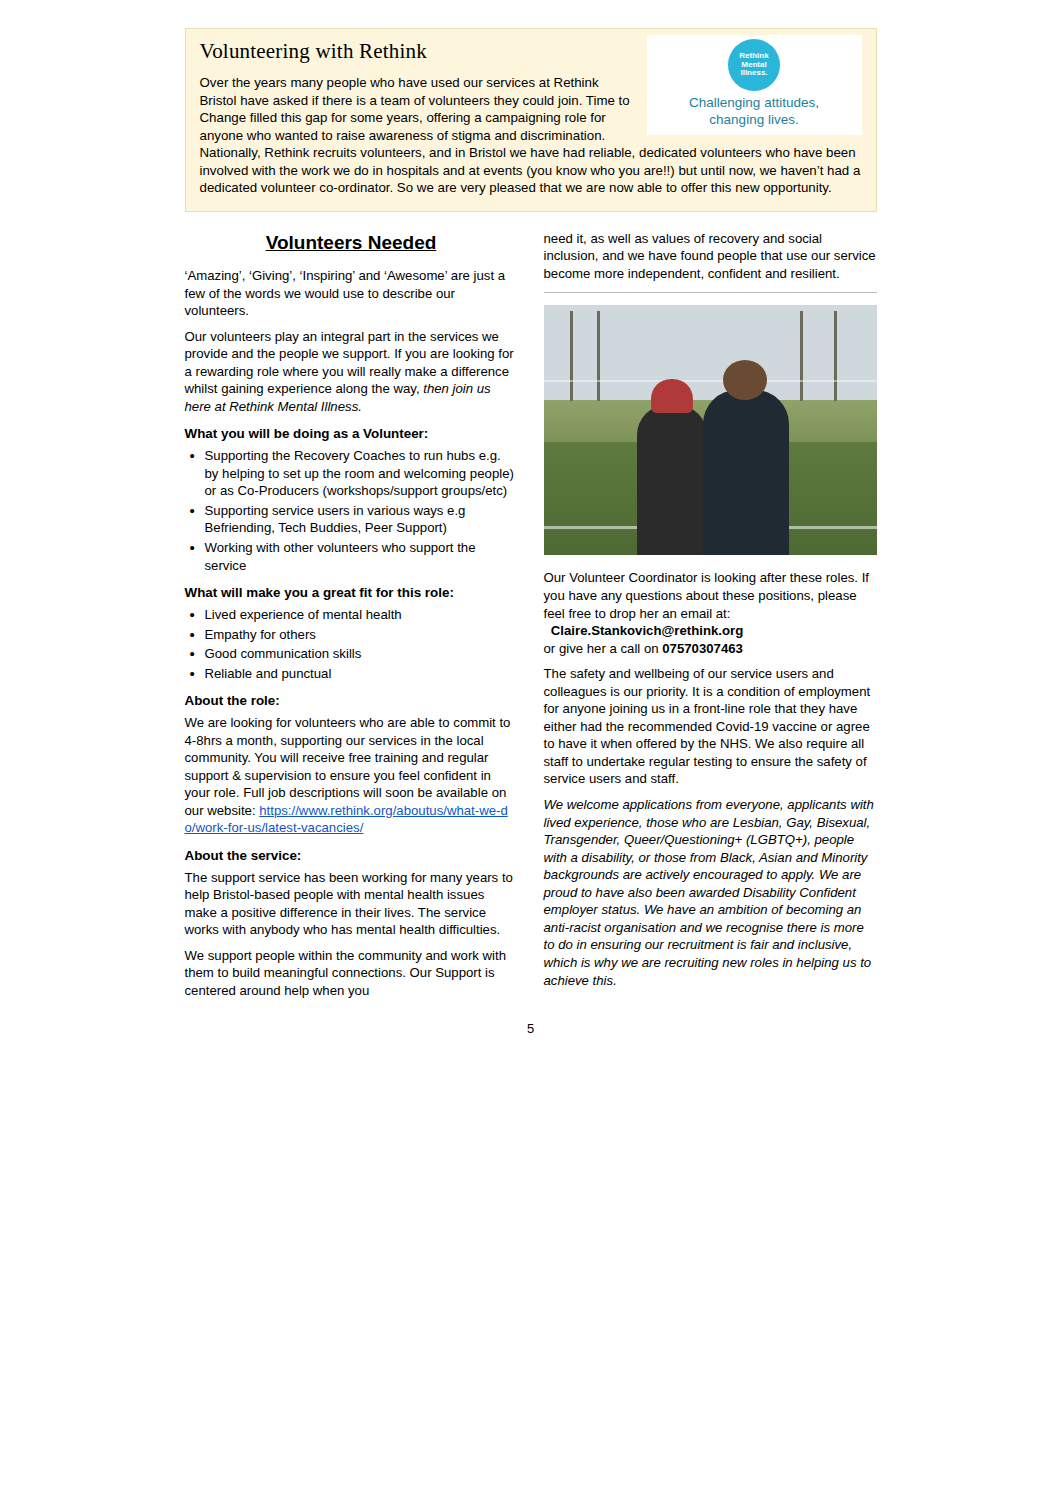Rethink
Mental
Illness.
Challenging attitudes,
changing lives.
Volunteering with Rethink
Over the years many people who have used our services at Rethink Bristol have asked if there is a team of volunteers they could join. Time to Change filled this gap for some years, offering a campaigning role for anyone who wanted to raise awareness of stigma and discrimination. Nationally, Rethink recruits volunteers, and in Bristol we have had reliable, dedicated volunteers who have been involved with the work we do in hospitals and at events (you know who you are!!) but until now, we haven’t had a dedicated volunteer co-ordinator. So we are very pleased that we are now able to offer this new opportunity.
Volunteers Needed
‘Amazing’, ‘Giving’, ‘Inspiring’ and ‘Awesome’ are just a few of the words we would use to describe our volunteers.
Our volunteers play an integral part in the services we provide and the people we support. If you are looking for a rewarding role where you will really make a difference whilst gaining experience along the way, then join us here at Rethink Mental Illness.
What you will be doing as a Volunteer:
Supporting the Recovery Coaches to run hubs e.g. by helping to set up the room and welcoming people) or as Co-Producers (workshops/support groups/etc)
Supporting service users in various ways e.g Befriending, Tech Buddies, Peer Support)
Working with other volunteers who support the service
What will make you a great fit for this role:
Lived experience of mental health
Empathy for others
Good communication skills
Reliable and punctual
About the role:
We are looking for volunteers who are able to commit to 4-8hrs a month, supporting our services in the local community. You will receive free training and regular support & supervision to ensure you feel confident in your role. Full job descriptions will soon be available on our website: https://www.rethink.org/aboutus/what-we-do/work-for-us/latest-vacancies/
About the service:
The support service has been working for many years to help Bristol-based people with mental health issues make a positive difference in their lives. The service works with anybody who has mental health difficulties.
We support people within the community and work with them to build meaningful connections. Our Support is centered around help when you
need it, as well as values of recovery and social inclusion, and we have found people that use our service become more independent, confident and resilient.
Our Volunteer Coordinator is looking after these roles. If you have any questions about these positions, please feel free to drop her an email at: Claire.Stankovich@rethink.org
or give her a call on 07570307463
The safety and wellbeing of our service users and colleagues is our priority. It is a condition of employment for anyone joining us in a front-line role that they have either had the recommended Covid-19 vaccine or agree to have it when offered by the NHS. We also require all staff to undertake regular testing to ensure the safety of service users and staff.
We welcome applications from everyone, applicants with lived experience, those who are Lesbian, Gay, Bisexual, Transgender, Queer/Questioning+ (LGBTQ+), people with a disability, or those from Black, Asian and Minority backgrounds are actively encouraged to apply. We are proud to have also been awarded Disability Confident employer status. We have an ambition of becoming an anti-racist organisation and we recognise there is more to do in ensuring our recruitment is fair and inclusive, which is why we are recruiting new roles in helping us to achieve this.
5